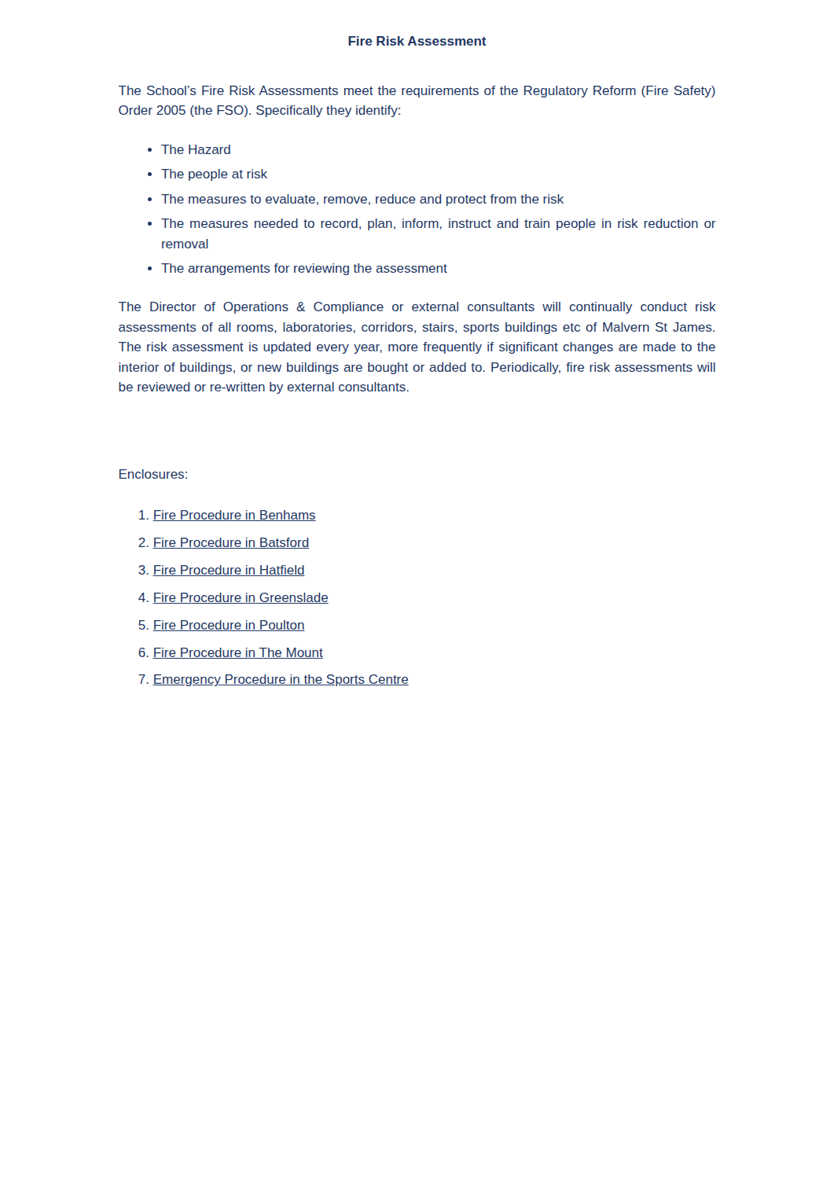Fire Risk Assessment
The School’s Fire Risk Assessments meet the requirements of the Regulatory Reform (Fire Safety) Order 2005 (the FSO). Specifically they identify:
The Hazard
The people at risk
The measures to evaluate, remove, reduce and protect from the risk
The measures needed to record, plan, inform, instruct and train people in risk reduction or removal
The arrangements for reviewing the assessment
The Director of Operations & Compliance or external consultants will continually conduct risk assessments of all rooms, laboratories, corridors, stairs, sports buildings etc of Malvern St James. The risk assessment is updated every year, more frequently if significant changes are made to the interior of buildings, or new buildings are bought or added to. Periodically, fire risk assessments will be reviewed or re-written by external consultants.
Enclosures:
Fire Procedure in Benhams
Fire Procedure in Batsford
Fire Procedure in Hatfield
Fire Procedure in Greenslade
Fire Procedure in Poulton
Fire Procedure in The Mount
Emergency Procedure in the Sports Centre